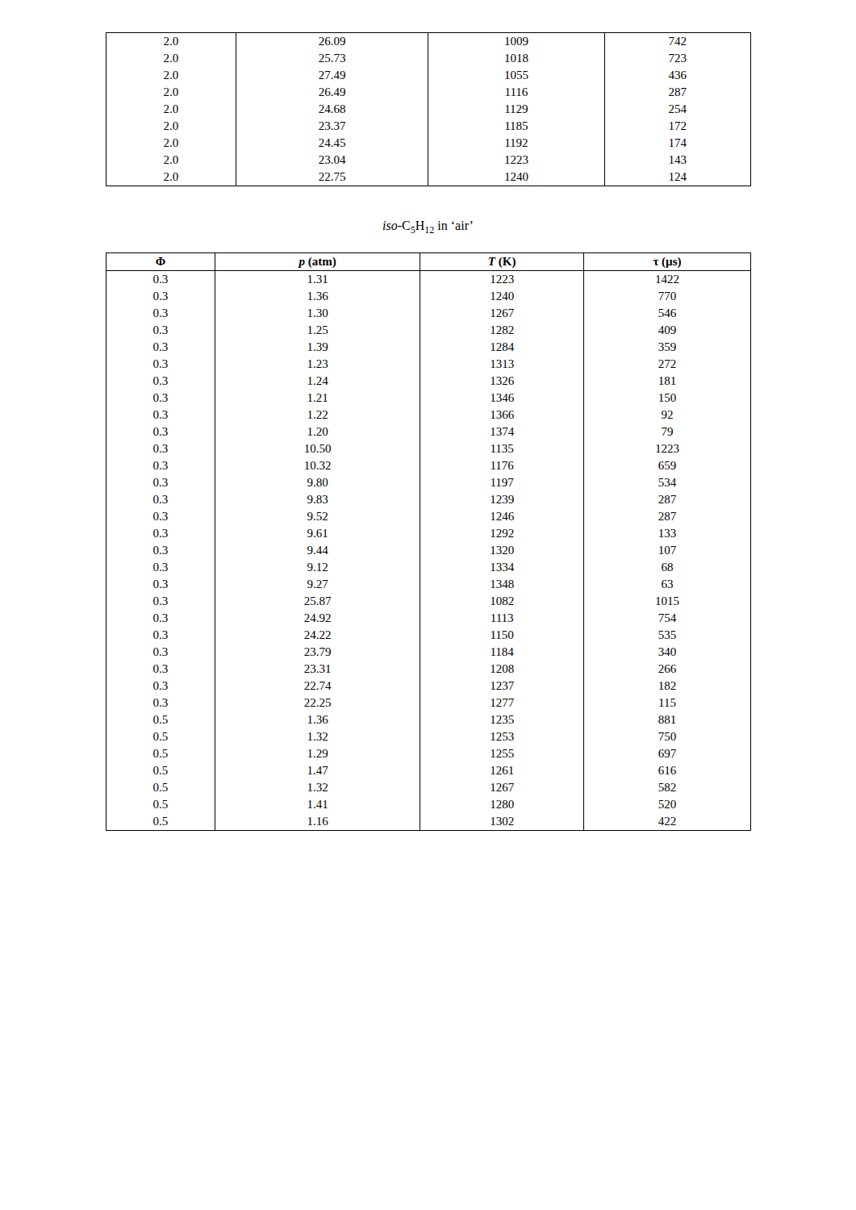| 2.0 | 26.09 | 1009 | 742 |
| 2.0 | 25.73 | 1018 | 723 |
| 2.0 | 27.49 | 1055 | 436 |
| 2.0 | 26.49 | 1116 | 287 |
| 2.0 | 24.68 | 1129 | 254 |
| 2.0 | 23.37 | 1185 | 172 |
| 2.0 | 24.45 | 1192 | 174 |
| 2.0 | 23.04 | 1223 | 143 |
| 2.0 | 22.75 | 1240 | 124 |
iso-C5H12 in ‘air’
| Φ | p (atm) | T (K) | τ (µs) |
| --- | --- | --- | --- |
| 0.3 | 1.31 | 1223 | 1422 |
| 0.3 | 1.36 | 1240 | 770 |
| 0.3 | 1.30 | 1267 | 546 |
| 0.3 | 1.25 | 1282 | 409 |
| 0.3 | 1.39 | 1284 | 359 |
| 0.3 | 1.23 | 1313 | 272 |
| 0.3 | 1.24 | 1326 | 181 |
| 0.3 | 1.21 | 1346 | 150 |
| 0.3 | 1.22 | 1366 | 92 |
| 0.3 | 1.20 | 1374 | 79 |
| 0.3 | 10.50 | 1135 | 1223 |
| 0.3 | 10.32 | 1176 | 659 |
| 0.3 | 9.80 | 1197 | 534 |
| 0.3 | 9.83 | 1239 | 287 |
| 0.3 | 9.52 | 1246 | 287 |
| 0.3 | 9.61 | 1292 | 133 |
| 0.3 | 9.44 | 1320 | 107 |
| 0.3 | 9.12 | 1334 | 68 |
| 0.3 | 9.27 | 1348 | 63 |
| 0.3 | 25.87 | 1082 | 1015 |
| 0.3 | 24.92 | 1113 | 754 |
| 0.3 | 24.22 | 1150 | 535 |
| 0.3 | 23.79 | 1184 | 340 |
| 0.3 | 23.31 | 1208 | 266 |
| 0.3 | 22.74 | 1237 | 182 |
| 0.3 | 22.25 | 1277 | 115 |
| 0.5 | 1.36 | 1235 | 881 |
| 0.5 | 1.32 | 1253 | 750 |
| 0.5 | 1.29 | 1255 | 697 |
| 0.5 | 1.47 | 1261 | 616 |
| 0.5 | 1.32 | 1267 | 582 |
| 0.5 | 1.41 | 1280 | 520 |
| 0.5 | 1.16 | 1302 | 422 |